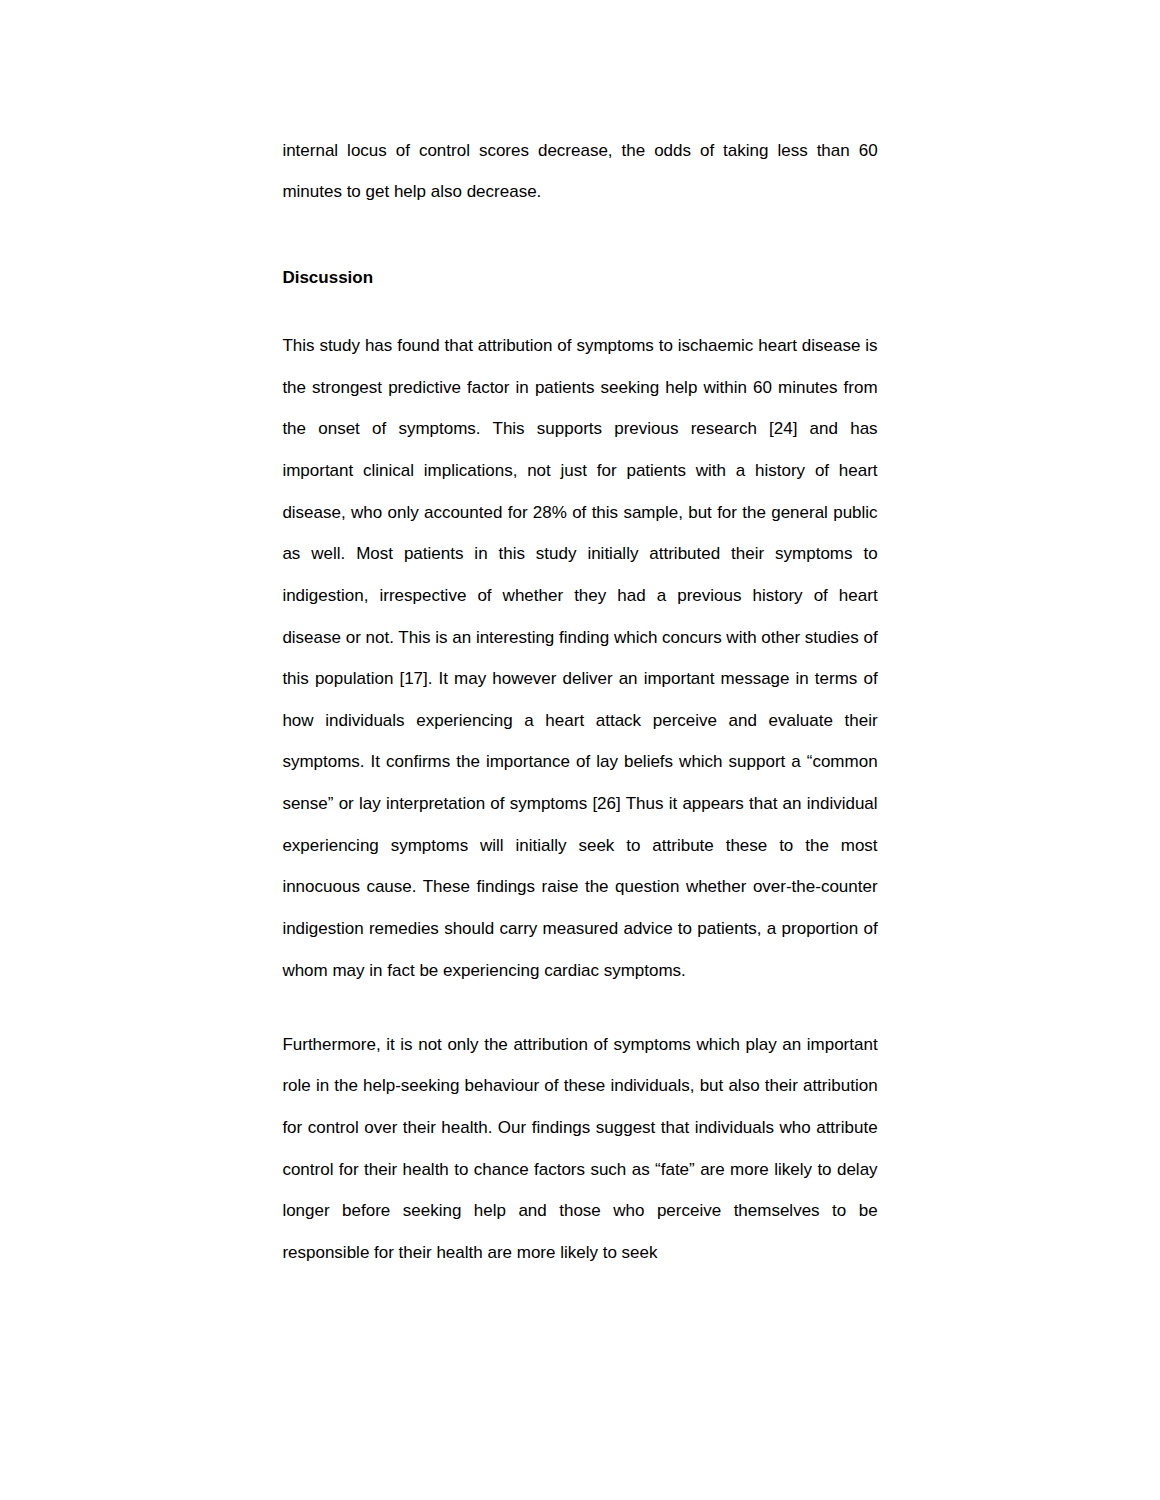internal locus of control scores decrease, the odds of taking less than 60 minutes to get help also decrease.
Discussion
This study has found that attribution of symptoms to ischaemic heart disease is the strongest predictive factor in patients seeking help within 60 minutes from the onset of symptoms. This supports previous research [24] and has important clinical implications, not just for patients with a history of heart disease, who only accounted for 28% of this sample, but for the general public as well. Most patients in this study initially attributed their symptoms to indigestion, irrespective of whether they had a previous history of heart disease or not. This is an interesting finding which concurs with other studies of this population [17]. It may however deliver an important message in terms of how individuals experiencing a heart attack perceive and evaluate their symptoms. It confirms the importance of lay beliefs which support a “common sense” or lay interpretation of symptoms [26] Thus it appears that an individual experiencing symptoms will initially seek to attribute these to the most innocuous cause. These findings raise the question whether over-the-counter indigestion remedies should carry measured advice to patients, a proportion of whom may in fact be experiencing cardiac symptoms.
Furthermore, it is not only the attribution of symptoms which play an important role in the help-seeking behaviour of these individuals, but also their attribution for control over their health. Our findings suggest that individuals who attribute control for their health to chance factors such as “fate” are more likely to delay longer before seeking help and those who perceive themselves to be responsible for their health are more likely to seek